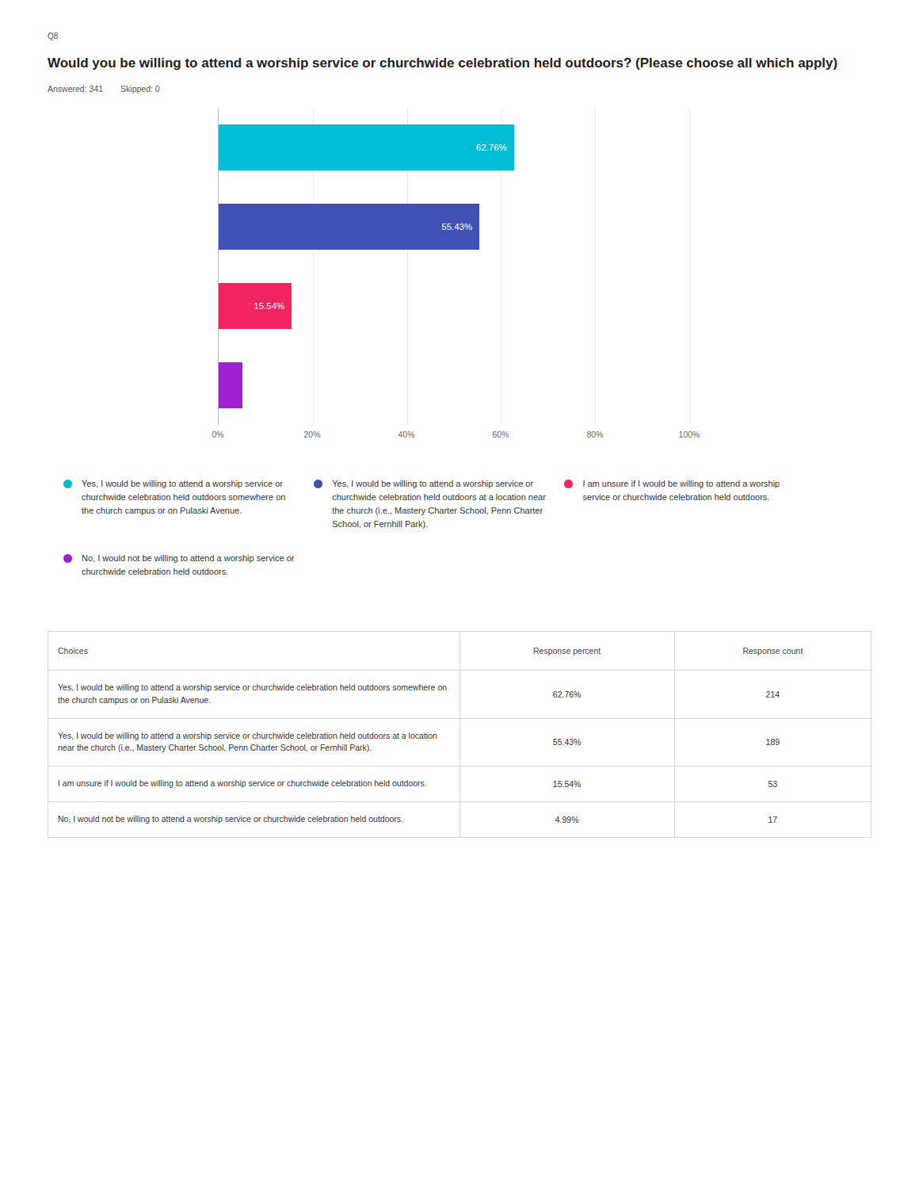Q8
Would you be willing to attend a worship service or churchwide celebration held outdoors? (Please choose all which apply)
Answered: 341 Skipped: 0
62.76%
55.43%
15.54%
0%
20%
40%
60%
80%
100%
Yes, I would be willing to attend a worship service or churchwide celebration held outdoors somewhere on the church campus or on Pulaski Avenue.
Yes, I would be willing to attend a worship service or churchwide celebration held outdoors at a location near the church (i.e., Mastery Charter School, Penn Charter School, or Fernhill Park).
I am unsure if I would be willing to attend a worship service or churchwide celebration held outdoors.
No, I would not be willing to attend a worship service or churchwide celebration held outdoors.
| Choices | Response percent | Response count |
| --- | --- | --- |
| Yes, I would be willing to attend a worship service or churchwide celebration held outdoors somewhere on the church campus or on Pulaski Avenue. | 62.76% | 214 |
| Yes, I would be willing to attend a worship service or churchwide celebration held outdoors at a location near the church (i.e., Mastery Charter School, Penn Charter School, or Fernhill Park). | 55.43% | 189 |
| I am unsure if I would be willing to attend a worship service or churchwide celebration held outdoors. | 15.54% | 53 |
| No, I would not be willing to attend a worship service or churchwide celebration held outdoors. | 4.99% | 17 |